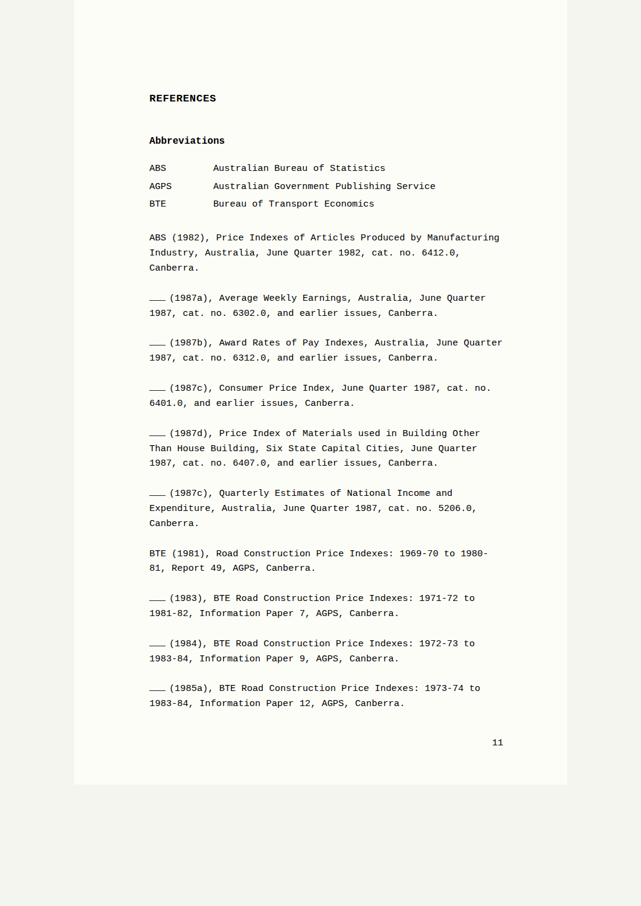REFERENCES
Abbreviations
| ABS | Australian Bureau of Statistics |
| AGPS | Australian Government Publishing Service |
| BTE | Bureau of Transport Economics |
ABS (1982), Price Indexes of Articles Produced by Manufacturing Industry, Australia, June Quarter 1982, cat. no. 6412.0, Canberra.
(1987a), Average Weekly Earnings, Australia, June Quarter 1987, cat. no. 6302.0, and earlier issues, Canberra.
(1987b), Award Rates of Pay Indexes, Australia, June Quarter 1987, cat. no. 6312.0, and earlier issues, Canberra.
(1987c), Consumer Price Index, June Quarter 1987, cat. no. 6401.0, and earlier issues, Canberra.
(1987d), Price Index of Materials used in Building Other Than House Building, Six State Capital Cities, June Quarter 1987, cat. no. 6407.0, and earlier issues, Canberra.
(1987c), Quarterly Estimates of National Income and Expenditure, Australia, June Quarter 1987, cat. no. 5206.0, Canberra.
BTE (1981), Road Construction Price Indexes: 1969-70 to 1980-81, Report 49, AGPS, Canberra.
(1983), BTE Road Construction Price Indexes: 1971-72 to 1981-82, Information Paper 7, AGPS, Canberra.
(1984), BTE Road Construction Price Indexes: 1972-73 to 1983-84, Information Paper 9, AGPS, Canberra.
(1985a), BTE Road Construction Price Indexes: 1973-74 to 1983-84, Information Paper 12, AGPS, Canberra.
11